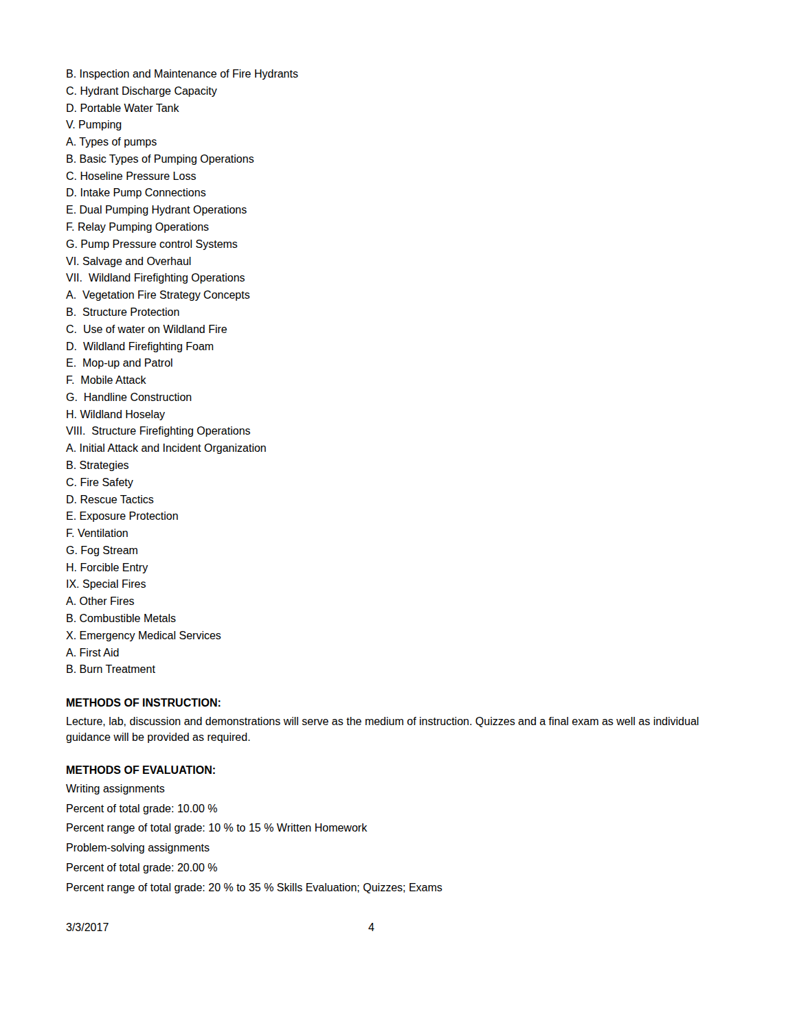B. Inspection and Maintenance of Fire Hydrants
C. Hydrant Discharge Capacity
D. Portable Water Tank
V. Pumping
A. Types of pumps
B. Basic Types of Pumping Operations
C. Hoseline Pressure Loss
D. Intake Pump Connections
E. Dual Pumping Hydrant Operations
F. Relay Pumping Operations
G. Pump Pressure control Systems
VI. Salvage and Overhaul
VII. Wildland Firefighting Operations
A. Vegetation Fire Strategy Concepts
B. Structure Protection
C. Use of water on Wildland Fire
D. Wildland Firefighting Foam
E. Mop-up and Patrol
F. Mobile Attack
G. Handline Construction
H. Wildland Hoselay
VIII. Structure Firefighting Operations
A. Initial Attack and Incident Organization
B. Strategies
C. Fire Safety
D. Rescue Tactics
E. Exposure Protection
F. Ventilation
G. Fog Stream
H. Forcible Entry
IX. Special Fires
A. Other Fires
B. Combustible Metals
X. Emergency Medical Services
A. First Aid
B. Burn Treatment
METHODS OF INSTRUCTION:
Lecture, lab, discussion and demonstrations will serve as the medium of instruction. Quizzes and a final exam as well as individual guidance will be provided as required.
METHODS OF EVALUATION:
Writing assignments
Percent of total grade: 10.00 %
Percent range of total grade: 10 % to 15 % Written Homework
Problem-solving assignments
Percent of total grade: 20.00 %
Percent range of total grade: 20 % to 35 % Skills Evaluation; Quizzes; Exams
3/3/2017 4